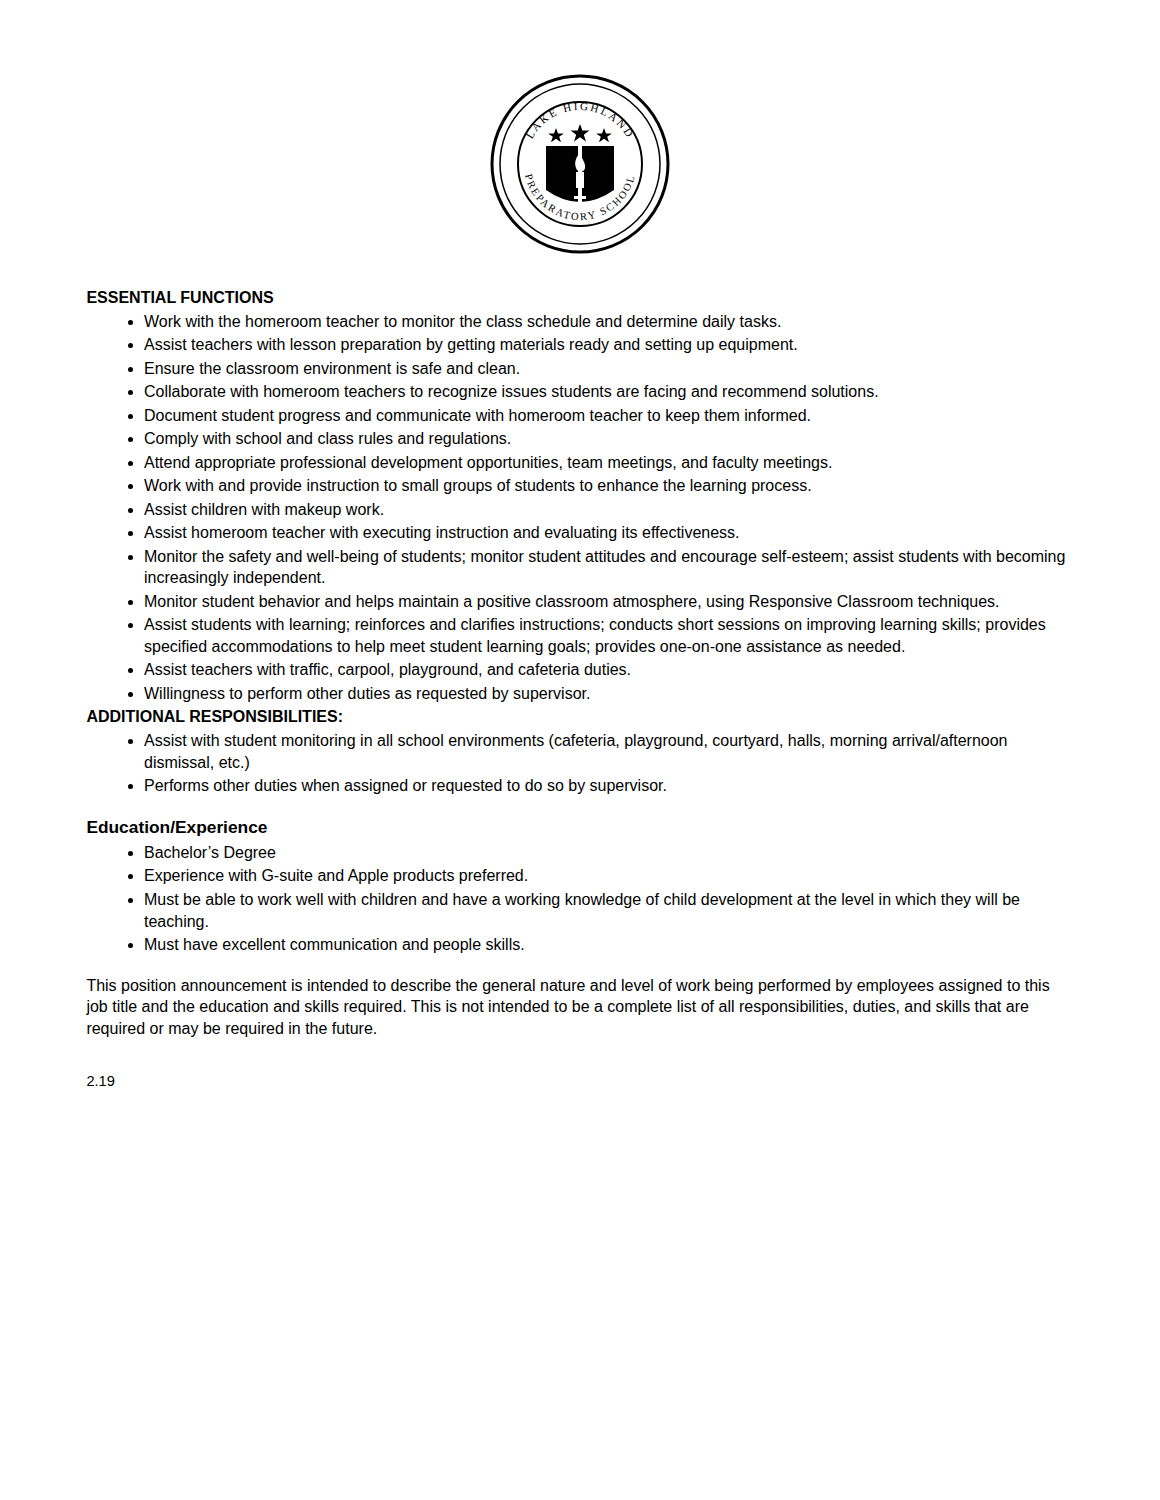LAKE HIGHLAND PREPARATORY SCHOOL
Essential Functions
Work with the homeroom teacher to monitor the class schedule and determine daily tasks.
Assist teachers with lesson preparation by getting materials ready and setting up equipment.
Ensure the classroom environment is safe and clean.
Collaborate with homeroom teachers to recognize issues students are facing and recommend solutions.
Document student progress and communicate with homeroom teacher to keep them informed.
Comply with school and class rules and regulations.
Attend appropriate professional development opportunities, team meetings, and faculty meetings.
Work with and provide instruction to small groups of students to enhance the learning process.
Assist children with makeup work.
Assist homeroom teacher with executing instruction and evaluating its effectiveness.
Monitor the safety and well-being of students; monitor student attitudes and encourage self-esteem; assist students with becoming increasingly independent.
Monitor student behavior and helps maintain a positive classroom atmosphere, using Responsive Classroom techniques.
Assist students with learning; reinforces and clarifies instructions; conducts short sessions on improving learning skills; provides specified accommodations to help meet student learning goals; provides one-on-one assistance as needed.
Assist teachers with traffic, carpool, playground, and cafeteria duties.
Willingness to perform other duties as requested by supervisor.
Additional Responsibilities:
Assist with student monitoring in all school environments (cafeteria, playground, courtyard, halls, morning arrival/afternoon dismissal, etc.)
Performs other duties when assigned or requested to do so by supervisor.
Education/Experience
Bachelor’s Degree
Experience with G-suite and Apple products preferred.
Must be able to work well with children and have a working knowledge of child development at the level in which they will be teaching.
Must have excellent communication and people skills.
This position announcement is intended to describe the general nature and level of work being performed by employees assigned to this job title and the education and skills required. This is not intended to be a complete list of all responsibilities, duties, and skills that are required or may be required in the future.
2.19